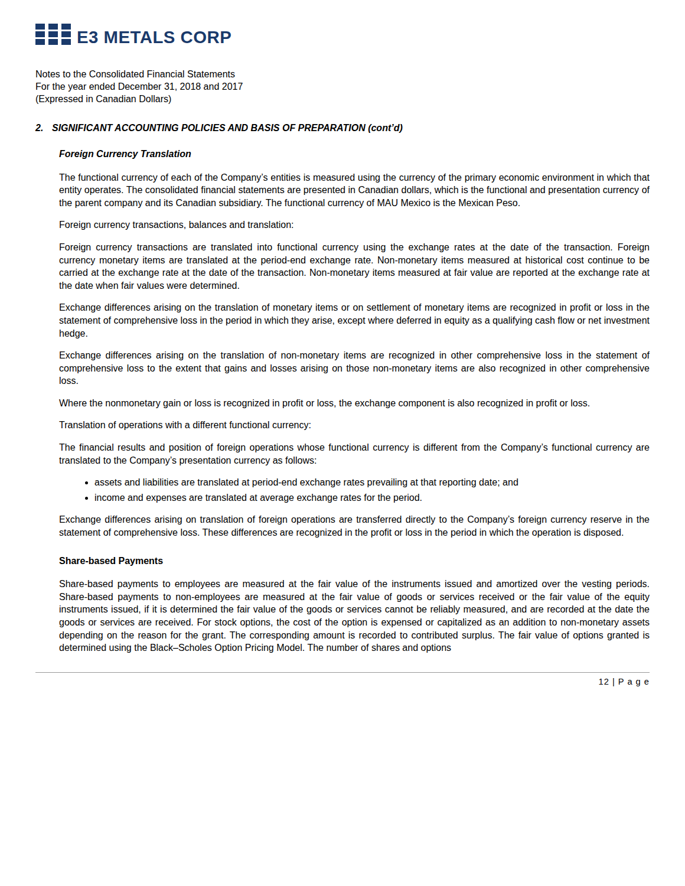E3 METALS CORP
Notes to the Consolidated Financial Statements
For the year ended December 31, 2018 and 2017
(Expressed in Canadian Dollars)
2. SIGNIFICANT ACCOUNTING POLICIES AND BASIS OF PREPARATION (cont’d)
Foreign Currency Translation
The functional currency of each of the Company’s entities is measured using the currency of the primary economic environment in which that entity operates. The consolidated financial statements are presented in Canadian dollars, which is the functional and presentation currency of the parent company and its Canadian subsidiary. The functional currency of MAU Mexico is the Mexican Peso.
Foreign currency transactions, balances and translation:
Foreign currency transactions are translated into functional currency using the exchange rates at the date of the transaction. Foreign currency monetary items are translated at the period-end exchange rate. Non-monetary items measured at historical cost continue to be carried at the exchange rate at the date of the transaction. Non-monetary items measured at fair value are reported at the exchange rate at the date when fair values were determined.
Exchange differences arising on the translation of monetary items or on settlement of monetary items are recognized in profit or loss in the statement of comprehensive loss in the period in which they arise, except where deferred in equity as a qualifying cash flow or net investment hedge.
Exchange differences arising on the translation of non-monetary items are recognized in other comprehensive loss in the statement of comprehensive loss to the extent that gains and losses arising on those non-monetary items are also recognized in other comprehensive loss.
Where the nonmonetary gain or loss is recognized in profit or loss, the exchange component is also recognized in profit or loss.
Translation of operations with a different functional currency:
The financial results and position of foreign operations whose functional currency is different from the Company’s functional currency are translated to the Company’s presentation currency as follows:
assets and liabilities are translated at period-end exchange rates prevailing at that reporting date; and
income and expenses are translated at average exchange rates for the period.
Exchange differences arising on translation of foreign operations are transferred directly to the Company’s foreign currency reserve in the statement of comprehensive loss. These differences are recognized in the profit or loss in the period in which the operation is disposed.
Share-based Payments
Share-based payments to employees are measured at the fair value of the instruments issued and amortized over the vesting periods. Share-based payments to non-employees are measured at the fair value of goods or services received or the fair value of the equity instruments issued, if it is determined the fair value of the goods or services cannot be reliably measured, and are recorded at the date the goods or services are received. For stock options, the cost of the option is expensed or capitalized as an addition to non-monetary assets depending on the reason for the grant. The corresponding amount is recorded to contributed surplus. The fair value of options granted is determined using the Black–Scholes Option Pricing Model. The number of shares and options
12 | P a g e